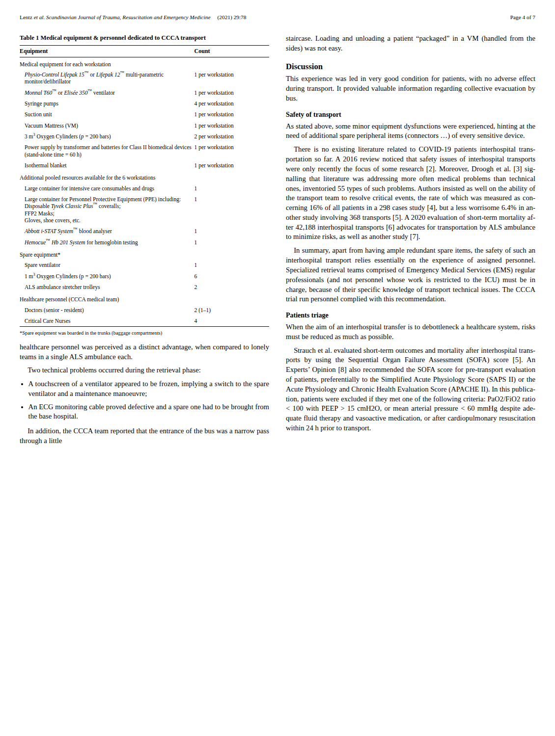Lentz et al. Scandinavian Journal of Trauma, Resuscitation and Emergency Medicine (2021) 29:78
Page 4 of 7
Table 1 Medical equipment & personnel dedicated to CCCA transport
| Equipment | Count |
| --- | --- |
| Medical equipment for each workstation |
| Physio-Control Lifepak 15 ™ or Lifepak 12 ™ multi-parametric monitor/defibrillator | 1 per workstation |
| Monnal T60 ™ or Elisée 350 ™ ventilator | 1 per workstation |
| Syringe pumps | 4 per workstation |
| Suction unit | 1 per workstation |
| Vacuum Mattress (VM) | 1 per workstation |
| 3 m 3 Oxygen Cylinders ( p = 200 bars) | 2 per workstation |
| Power supply by transformer and batteries for Class II biomedical devices (stand-alone time = 60 h) | 1 per workstation |
| Isothermal blanket | 1 per workstation |
| Additional pooled resources available for the 6 workstations |
| Large container for intensive care consumables and drugs | 1 |
| Large container for Personnel Protective Equipment (PPE) including: Disposable Tyvek Classic Plus ™ coveralls; FFP2 Masks; Gloves, shoe covers, etc. | 1 |
| Abbott i-STAT System ™ blood analyser | 1 |
| Hemocue ™ Hb 201 System for hemoglobin testing | 1 |
| Spare equipment* |
| Spare ventilator | 1 |
| 1 m 3 Oxygen Cylinders (p = 200 bars) | 6 |
| ALS ambulance stretcher trolleys | 2 |
| Healthcare personnel (CCCA medical team) |
| Doctors (senior - resident) | 2 (1–1) |
| Critical Care Nurses | 4 |
*Spare equipment was boarded in the trunks (baggage compartments)
healthcare personnel was perceived as a distinct advantage, when compared to lonely teams in a single ALS ambulance each.
Two technical problems occurred during the retrieval phase:
A touchscreen of a ventilator appeared to be frozen, implying a switch to the spare ventilator and a maintenance manoeuvre;
An ECG monitoring cable proved defective and a spare one had to be brought from the base hospital.
In addition, the CCCA team reported that the entrance of the bus was a narrow pass through a little
staircase. Loading and unloading a patient “packaged” in a VM (handled from the sides) was not easy.
Discussion
This experience was led in very good condition for patients, with no adverse effect during transport. It provided valuable information regarding collective evacuation by bus.
Safety of transport
As stated above, some minor equipment dysfunctions were experienced, hinting at the need of additional spare peripheral items (connectors …) of every sensitive device.
There is no existing literature related to COVID-19 patients interhospital transportation so far. A 2016 review noticed that safety issues of interhospital transports were only recently the focus of some research [2]. Moreover, Droogh et al. [3] signalling that literature was addressing more often medical problems than technical ones, inventoried 55 types of such problems. Authors insisted as well on the ability of the transport team to resolve critical events, the rate of which was measured as concerning 16% of all patients in a 298 cases study [4], but a less worrisome 6.4% in another study involving 368 transports [5]. A 2020 evaluation of short-term mortality after 42,188 interhospital transports [6] advocates for transportation by ALS ambulance to minimize risks, as well as another study [7].
In summary, apart from having ample redundant spare items, the safety of such an interhospital transport relies essentially on the experience of assigned personnel. Specialized retrieval teams comprised of Emergency Medical Services (EMS) regular professionals (and not personnel whose work is restricted to the ICU) must be in charge, because of their specific knowledge of transport technical issues. The CCCA trial run personnel complied with this recommendation.
Patients triage
When the aim of an interhospital transfer is to debottleneck a healthcare system, risks must be reduced as much as possible.
Strauch et al. evaluated short-term outcomes and mortality after interhospital transports by using the Sequential Organ Failure Assessment (SOFA) score [5]. An Experts’ Opinion [8] also recommended the SOFA score for pre-transport evaluation of patients, preferentially to the Simplified Acute Physiology Score (SAPS II) or the Acute Physiology and Chronic Health Evaluation Score (APACHE II). In this publication, patients were excluded if they met one of the following criteria: PaO2/FiO2 ratio < 100 with PEEP > 15 cmH2O, or mean arterial pressure < 60 mmHg despite adequate fluid therapy and vasoactive medication, or after cardiopulmonary resuscitation within 24 h prior to transport.